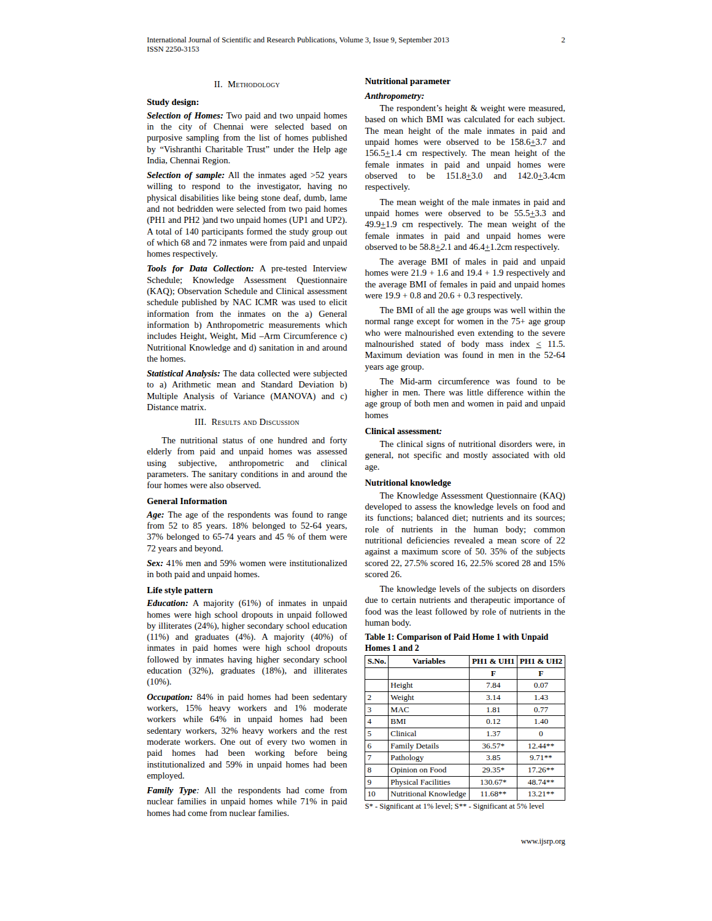International Journal of Scientific and Research Publications, Volume 3, Issue 9, September 2013 ISSN 2250-3153 2
II. Methodology
Study design:
Selection of Homes: Two paid and two unpaid homes in the city of Chennai were selected based on purposive sampling from the list of homes published by “Vishranthi Charitable Trust” under the Help age India, Chennai Region.
Selection of sample: All the inmates aged >52 years willing to respond to the investigator, having no physical disabilities like being stone deaf, dumb, lame and not bedridden were selected from two paid homes (PH1 and PH2 )and two unpaid homes (UP1 and UP2). A total of 140 participants formed the study group out of which 68 and 72 inmates were from paid and unpaid homes respectively.
Tools for Data Collection: A pre-tested Interview Schedule; Knowledge Assessment Questionnaire (KAQ); Observation Schedule and Clinical assessment schedule published by NAC ICMR was used to elicit information from the inmates on the a) General information b) Anthropometric measurements which includes Height, Weight, Mid –Arm Circumference c) Nutritional Knowledge and d) sanitation in and around the homes.
Statistical Analysis: The data collected were subjected to a) Arithmetic mean and Standard Deviation b) Multiple Analysis of Variance (MANOVA) and c) Distance matrix.
III. Results and Discussion
The nutritional status of one hundred and forty elderly from paid and unpaid homes was assessed using subjective, anthropometric and clinical parameters. The sanitary conditions in and around the four homes were also observed.
General Information
Age: The age of the respondents was found to range from 52 to 85 years. 18% belonged to 52-64 years, 37% belonged to 65-74 years and 45 % of them were 72 years and beyond.
Sex: 41% men and 59% women were institutionalized in both paid and unpaid homes.
Life style pattern
Education: A majority (61%) of inmates in unpaid homes were high school dropouts in unpaid followed by illiterates (24%), higher secondary school education (11%) and graduates (4%). A majority (40%) of inmates in paid homes were high school dropouts followed by inmates having higher secondary school education (32%), graduates (18%), and illiterates (10%).
Occupation: 84% in paid homes had been sedentary workers, 15% heavy workers and 1% moderate workers while 64% in unpaid homes had been sedentary workers, 32% heavy workers and the rest moderate workers. One out of every two women in paid homes had been working before being institutionalized and 59% in unpaid homes had been employed.
Family Type: All the respondents had come from nuclear families in unpaid homes while 71% in paid homes had come from nuclear families.
Nutritional parameter
Anthropometry:
The respondent’s height & weight were measured, based on which BMI was calculated for each subject. The mean height of the male inmates in paid and unpaid homes were observed to be 158.6+3.7 and 156.5+1.4 cm respectively. The mean height of the female inmates in paid and unpaid homes were observed to be 151.8+3.0 and 142.0+3.4cm respectively.
The mean weight of the male inmates in paid and unpaid homes were observed to be 55.5+3.3 and 49.9+1.9 cm respectively. The mean weight of the female inmates in paid and unpaid homes were observed to be 58.8+2.1 and 46.4+1.2cm respectively.
The average BMI of males in paid and unpaid homes were 21.9 + 1.6 and 19.4 + 1.9 respectively and the average BMI of females in paid and unpaid homes were 19.9 + 0.8 and 20.6 + 0.3 respectively.
The BMI of all the age groups was well within the normal range except for women in the 75+ age group who were malnourished even extending to the severe malnourished stated of body mass index < 11.5. Maximum deviation was found in men in the 52-64 years age group.
The Mid-arm circumference was found to be higher in men. There was little difference within the age group of both men and women in paid and unpaid homes
Clinical assessment:
The clinical signs of nutritional disorders were, in general, not specific and mostly associated with old age.
Nutritional knowledge
The Knowledge Assessment Questionnaire (KAQ) developed to assess the knowledge levels on food and its functions; balanced diet; nutrients and its sources; role of nutrients in the human body; common nutritional deficiencies revealed a mean score of 22 against a maximum score of 50. 35% of the subjects scored 22, 27.5% scored 16, 22.5% scored 28 and 15% scored 26.
The knowledge levels of the subjects on disorders due to certain nutrients and therapeutic importance of food was the least followed by role of nutrients in the human body.
Table 1: Comparison of Paid Home 1 with Unpaid Homes 1 and 2
| S.No. | Variables | PH1 & UH1 | PH1 & UH2 |
| --- | --- | --- | --- |
| | | F | F |
| | Height | 7.84 | 0.07 |
| 2 | Weight | 3.14 | 1.43 |
| 3 | MAC | 1.81 | 0.77 |
| 4 | BMI | 0.12 | 1.40 |
| 5 | Clinical | 1.37 | 0 |
| 6 | Family Details | 36.57* | 12.44** |
| 7 | Pathology | 3.85 | 9.71** |
| 8 | Opinion on Food | 29.35* | 17.26** |
| 9 | Physical Facilities | 130.67* | 48.74** |
| 10 | Nutritional Knowledge | 11.68** | 13.21** |
S* - Significant at 1% level; S** - Significant at 5% level
www.ijsrp.org